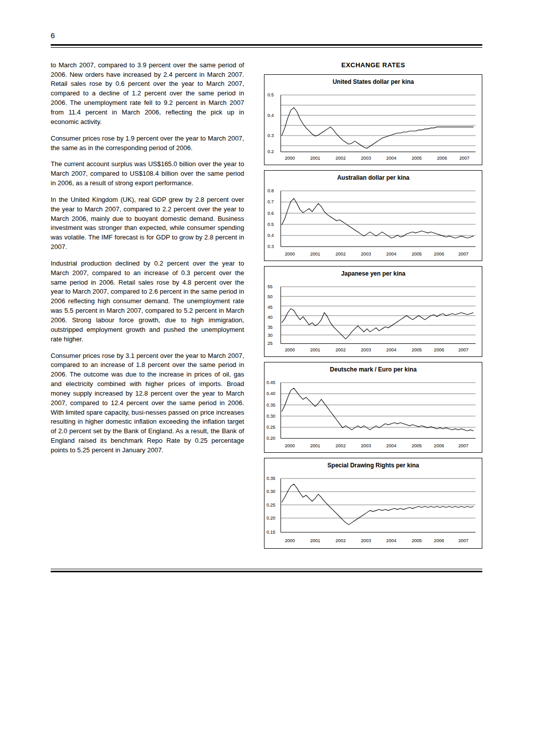6
to March 2007, compared to 3.9 percent over the same period of 2006. New orders have increased by 2.4 percent in March 2007. Retail sales rose by 0.6 percent over the year to March 2007, compared to a decline of 1.2 percent over the same period in 2006. The unemployment rate fell to 9.2 percent in March 2007 from 11.4 percent in March 2006, reflecting the pick up in economic activity.
Consumer prices rose by 1.9 percent over the year to March 2007, the same as in the corresponding period of 2006.
The current account surplus was US$165.0 billion over the year to March 2007, compared to US$108.4 billion over the same period in 2006, as a result of strong export performance.
In the United Kingdom (UK), real GDP grew by 2.8 percent over the year to March 2007, compared to 2.2 percent over the year to March 2006, mainly due to buoyant domestic demand. Business investment was stronger than expected, while consumer spending was volatile. The IMF forecast is for GDP to grow by 2.8 percent in 2007.
Industrial production declined by 0.2 percent over the year to March 2007, compared to an increase of 0.3 percent over the same period in 2006. Retail sales rose by 4.8 percent over the year to March 2007, compared to 2.6 percent in the same period in 2006 reflecting high consumer demand. The unemployment rate was 5.5 percent in March 2007, compared to 5.2 percent in March 2006. Strong labour force growth, due to high immigration, outstripped employment growth and pushed the unemployment rate higher.
Consumer prices rose by 3.1 percent over the year to March 2007, compared to an increase of 1.8 percent over the same period in 2006. The outcome was due to the increase in prices of oil, gas and electricity combined with higher prices of imports. Broad money supply increased by 12.8 percent over the year to March 2007, compared to 12.4 percent over the same period in 2006. With limited spare capacity, busi-nesses passed on price increases resulting in higher domestic inflation exceeding the inflation target of 2.0 percent set by the Bank of England. As a result, the Bank of England raised its benchmark Repo Rate by 0.25 percentage points to 5.25 percent in January 2007.
EXCHANGE RATES
United States dollar per kina
0.5 0.4 0.3 0.2 2000 2001 2002 2003 2004 2005 2006 2007
Australian dollar per kina
0.8 0.7 0.6 0.5 0.4 0.3 2000 2001 2002 2003 2004 2005 2006 2007
Japanese yen per kina
55 50 45 40 35 30 25 2000 2001 2002 2003 2004 2005 2006 2007
Deutsche mark / Euro per kina
0.45 0.40 0.35 0.30 0.25 0.20 2000 2001 2002 2003 2004 2005 2006 2007
Special Drawing Rights per kina
0.35 0.30 0.25 0.20 0.15 2000 2001 2002 2003 2004 2005 2006 2007